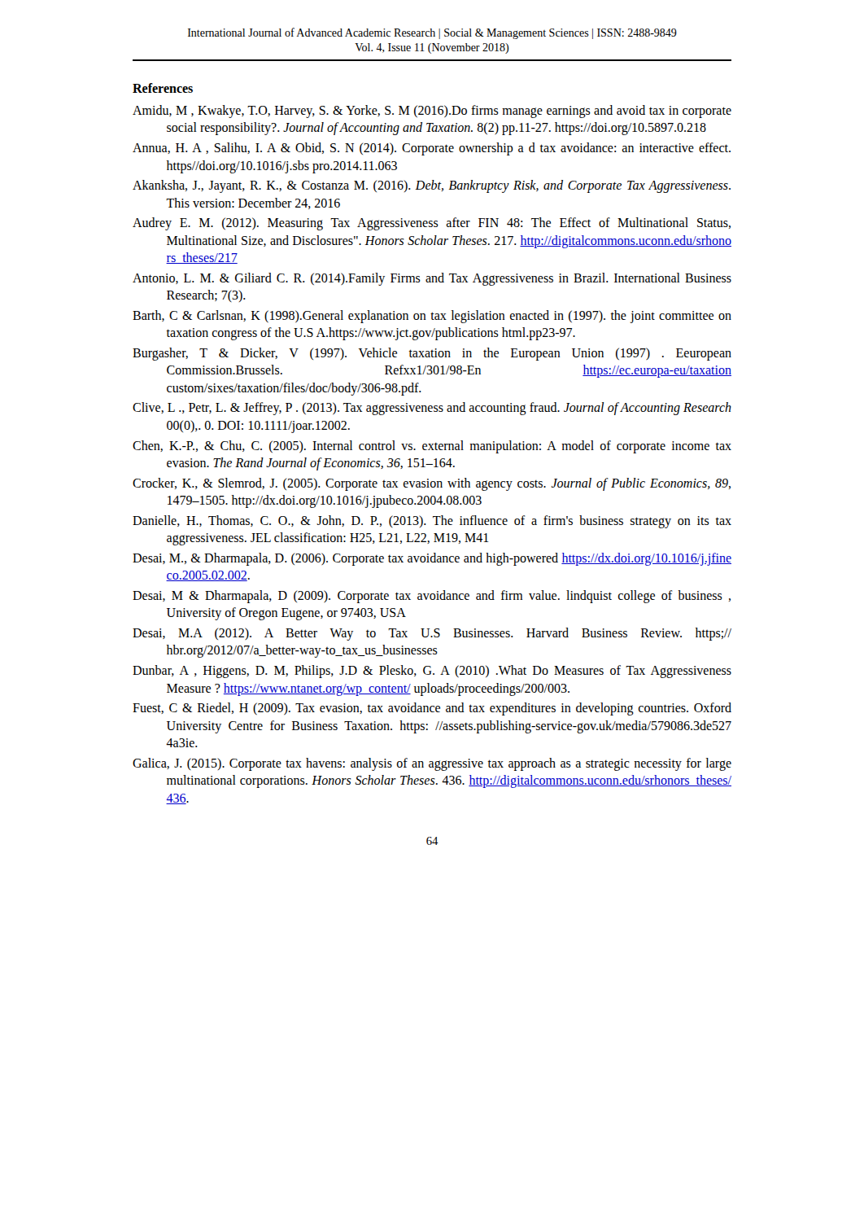International Journal of Advanced Academic Research | Social & Management Sciences | ISSN: 2488-9849
Vol. 4, Issue 11 (November 2018)
References
Amidu, M , Kwakye, T.O, Harvey, S. & Yorke, S. M (2016).Do firms manage earnings and avoid tax in corporate social responsibility?. Journal of Accounting and Taxation. 8(2) pp.11-27. https://doi.org/10.5897.0.218
Annua, H. A , Salihu, I. A & Obid, S. N (2014). Corporate ownership a d tax avoidance: an interactive effect. https//doi.org/10.1016/j.sbs pro.2014.11.063
Akanksha, J., Jayant, R. K., & Costanza M. (2016). Debt, Bankruptcy Risk, and Corporate Tax Aggressiveness. This version: December 24, 2016
Audrey E. M. (2012). Measuring Tax Aggressiveness after FIN 48: The Effect of Multinational Status, Multinational Size, and Disclosures". Honors Scholar Theses. 217. http://digitalcommons.uconn.edu/srhonors_theses/217
Antonio, L. M. & Giliard C. R. (2014).Family Firms and Tax Aggressiveness in Brazil. International Business Research; 7(3).
Barth, C & Carlsnan, K (1998).General explanation on tax legislation enacted in (1997). the joint committee on taxation congress of the U.S A.https://www.jct.gov/publications html.pp23-97.
Burgasher, T & Dicker, V (1997). Vehicle taxation in the European Union (1997) . Eeuropean Commission.Brussels. Refxx1/301/98-En https://ec.europa-eu/taxation custom/sixes/taxation/files/doc/body/306-98.pdf.
Clive, L ., Petr, L. & Jeffrey, P . (2013). Tax aggressiveness and accounting fraud. Journal of Accounting Research 00(0),. 0. DOI: 10.1111/joar.12002.
Chen, K.-P., & Chu, C. (2005). Internal control vs. external manipulation: A model of corporate income tax evasion. The Rand Journal of Economics, 36, 151–164.
Crocker, K., & Slemrod, J. (2005). Corporate tax evasion with agency costs. Journal of Public Economics, 89, 1479–1505. http://dx.doi.org/10.1016/j.jpubeco.2004.08.003
Danielle, H., Thomas, C. O., & John, D. P., (2013). The influence of a firm's business strategy on its tax aggressiveness. JEL classification: H25, L21, L22, M19, M41
Desai, M., & Dharmapala, D. (2006). Corporate tax avoidance and high-powered https://dx.doi.org/10.1016/j.jfineco.2005.02.002.
Desai, M & Dharmapala, D (2009). Corporate tax avoidance and firm value. lindquist college of business , University of Oregon Eugene, or 97403, USA
Desai, M.A (2012). A Better Way to Tax U.S Businesses. Harvard Business Review. https;// hbr.org/2012/07/a_better-way-to_tax_us_businesses
Dunbar, A , Higgens, D. M, Philips, J.D & Plesko, G. A (2010) .What Do Measures of Tax Aggressiveness Measure ? https://www.ntanet.org/wp_content/ uploads/proceedings/200/003.
Fuest, C & Riedel, H (2009). Tax evasion, tax avoidance and tax expenditures in developing countries. Oxford University Centre for Business Taxation. https: //assets.publishing-service-gov.uk/media/579086.3de527 4a3ie.
Galica, J. (2015). Corporate tax havens: analysis of an aggressive tax approach as a strategic necessity for large multinational corporations. Honors Scholar Theses. 436. http://digitalcommons.uconn.edu/srhonors_theses/436.
64